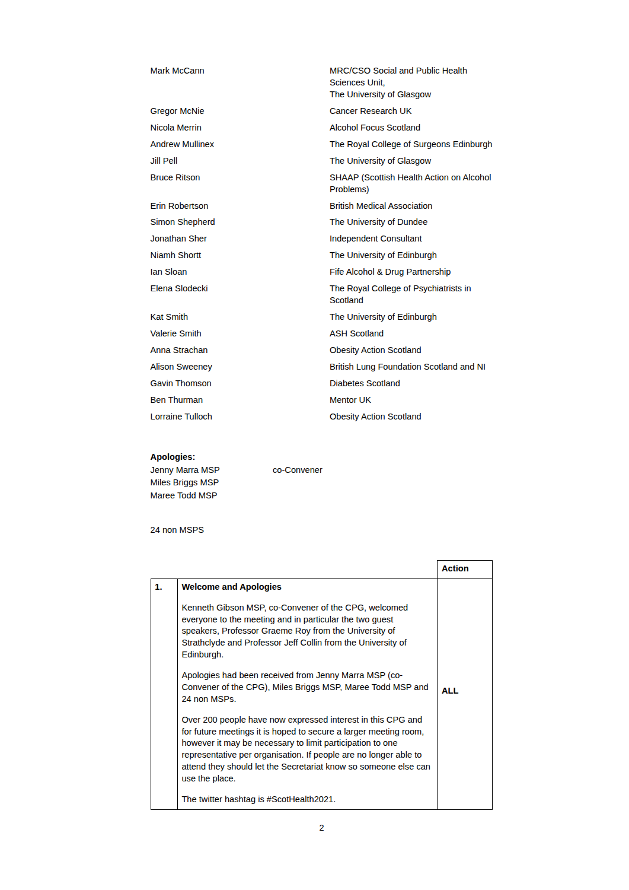| Mark McCann | MRC/CSO Social and Public Health Sciences Unit, The University of Glasgow |
| Gregor McNie | Cancer Research UK |
| Nicola Merrin | Alcohol Focus Scotland |
| Andrew Mullinex | The Royal College of Surgeons Edinburgh |
| Jill Pell | The University of Glasgow |
| Bruce Ritson | SHAAP (Scottish Health Action on Alcohol Problems) |
| Erin Robertson | British Medical Association |
| Simon Shepherd | The University of Dundee |
| Jonathan Sher | Independent Consultant |
| Niamh Shortt | The University of Edinburgh |
| Ian Sloan | Fife Alcohol & Drug Partnership |
| Elena Slodecki | The Royal College of Psychiatrists in Scotland |
| Kat Smith | The University of Edinburgh |
| Valerie Smith | ASH Scotland |
| Anna Strachan | Obesity Action Scotland |
| Alison Sweeney | British Lung Foundation Scotland and NI |
| Gavin Thomson | Diabetes Scotland |
| Ben Thurman | Mentor UK |
| Lorraine Tulloch | Obesity Action Scotland |
Apologies:
| Jenny Marra MSP | co-Convener |
| Miles Briggs MSP | |
| Maree Todd MSP | |
24 non MSPS
| | | Action |
| 1. | Welcome and Apologies Kenneth Gibson MSP, co-Convener of the CPG, welcomed everyone to the meeting and in particular the two guest speakers, Professor Graeme Roy from the University of Strathclyde and Professor Jeff Collin from the University of Edinburgh. Apologies had been received from Jenny Marra MSP (co-Convener of the CPG), Miles Briggs MSP, Maree Todd MSP and 24 non MSPs. Over 200 people have now expressed interest in this CPG and for future meetings it is hoped to secure a larger meeting room, however it may be necessary to limit participation to one representative per organisation. If people are no longer able to attend they should let the Secretariat know so someone else can use the place. The twitter hashtag is #ScotHealth2021. | ALL |
2